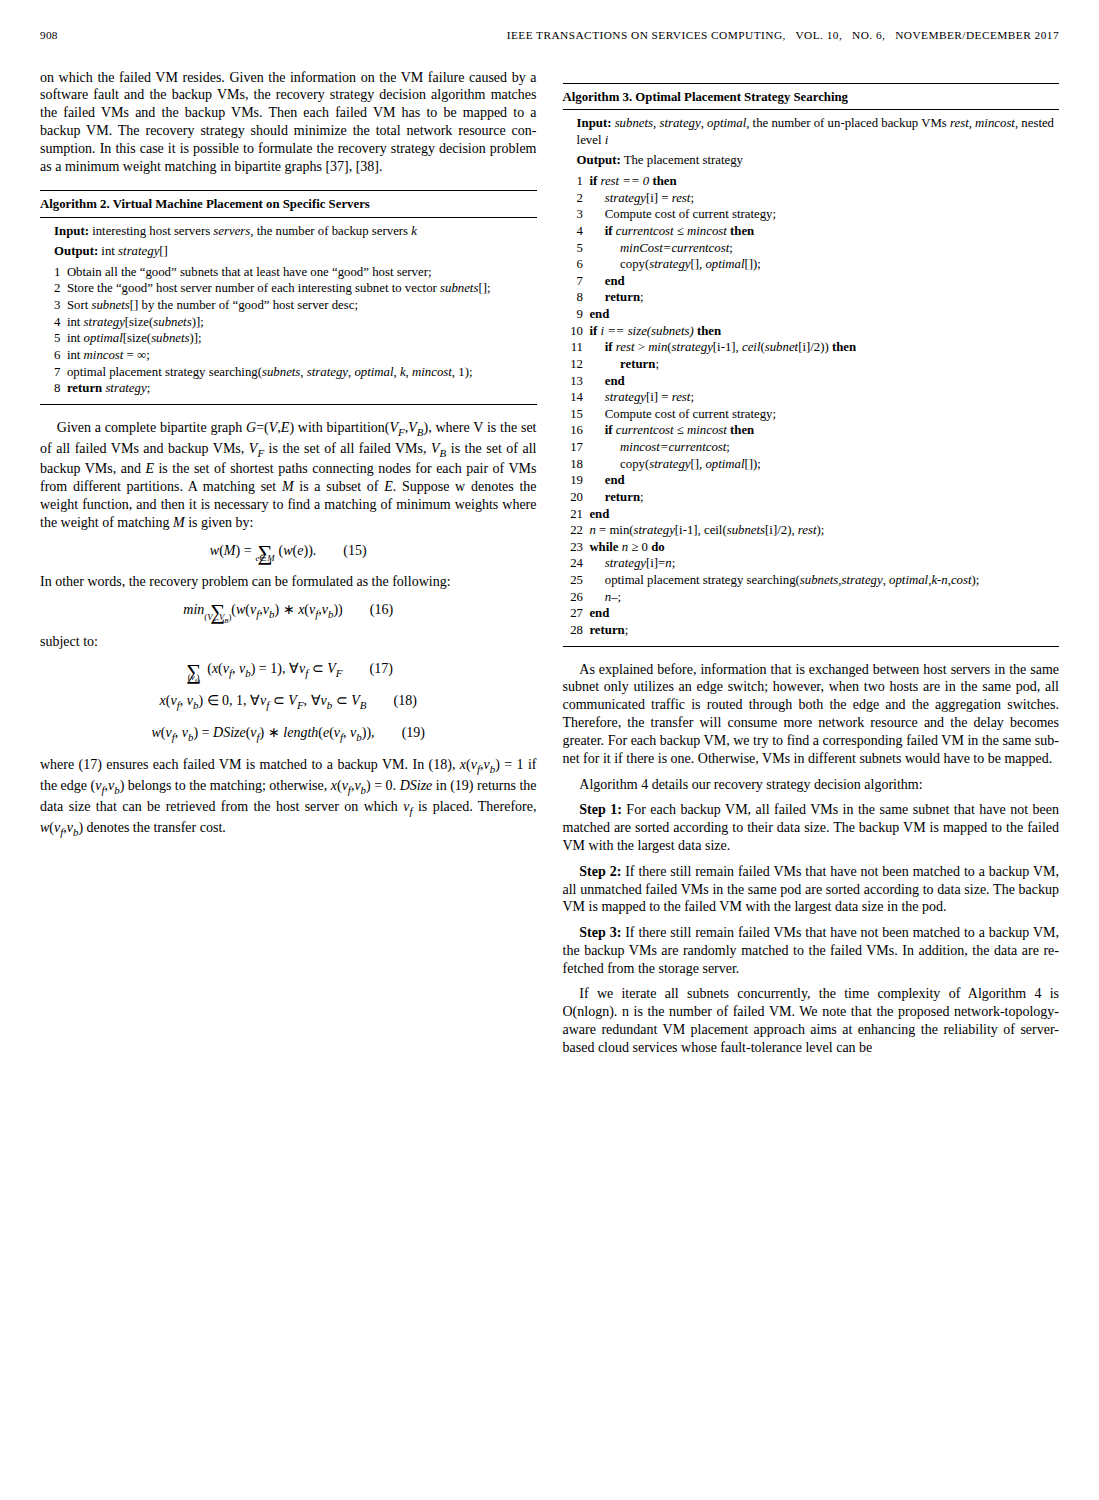908 IEEE Transactions on Services Computing, VOL. 10, NO. 6, NOVEMBER/DECEMBER 2017
on which the failed VM resides. Given the information on the VM failure caused by a software fault and the backup VMs, the recovery strategy decision algorithm matches the failed VMs and the backup VMs. Then each failed VM has to be mapped to a backup VM. The recovery strategy should minimize the total network resource consumption. In this case it is possible to formulate the recovery strategy decision problem as a minimum weight matching in bipartite graphs [37], [38].
Algorithm 2. Virtual Machine Placement on Specific Servers
Input: interesting host servers servers, the number of backup servers k
Output: int strategy[]
Obtain all the “good” subnets that at least have one “good” host server;
Store the “good” host server number of each interesting subnet to vector subnets[];
Sort subnets[] by the number of “good” host server desc;
int strategy[size(subnets)];
int optimal[size(subnets)];
int mincost = ∞;
optimal placement strategy searching(subnets, strategy, optimal, k, mincost, 1);
return strategy;
Given a complete bipartite graph G=(V,E) with bipartition(VF,VB), where V is the set of all failed VMs and backup VMs, VF is the set of all failed VMs, VB is the set of all backup VMs, and E is the set of shortest paths connecting nodes for each pair of VMs from different partitions. A matching set M is a subset of E. Suppose w denotes the weight function, and then it is necessary to find a matching of minimum weights where the weight of matching M is given by:
w(M) = ∑e∈M (w(e)).
(15)
In other words, the recovery problem can be formulated as the following:
min ∑(VF,VB) (w(vf,vb) ∗ x(vf,vb))
(16)
subject to:
∑(vf) (x(vf, vb) = 1), ∀vf ⊂ VF
(17)
x(vf, vb) ∈ 0, 1, ∀vf ⊂ VF, ∀vb ⊂ VB
(18)
w(vf, vb) = DSize(vf) ∗ length(e(vf, vb)),
(19)
where (17) ensures each failed VM is matched to a backup VM. In (18), x(vf,vb) = 1 if the edge (vf,vb) belongs to the matching; otherwise, x(vf,vb) = 0. DSize in (19) returns the data size that can be retrieved from the host server on which vf is placed. Therefore, w(vf,vb) denotes the transfer cost.
Algorithm 3. Optimal Placement Strategy Searching
Input: subnets, strategy, optimal, the number of un-placed backup VMs rest, mincost, nested level i
Output: The placement strategy
if rest == 0 then
strategy[i] = rest;
Compute cost of current strategy;
if currentcost ≤ mincost then
minCost=currentcost;
copy(strategy[], optimal[]);
end
return;
end
if i == size(subnets) then
if rest > min(strategy[i-1], ceil(subnet[i]/2)) then
return;
end
strategy[i] = rest;
Compute cost of current strategy;
if currentcost ≤ mincost then
mincost=currentcost;
copy(strategy[], optimal[]);
end
return;
end
n = min(strategy[i-1], ceil(subnets[i]/2), rest);
while n ≥ 0 do
strategy[i]=n;
optimal placement strategy searching(subnets,strategy, optimal,k-n,cost);
n–;
end
return;
As explained before, information that is exchanged between host servers in the same subnet only utilizes an edge switch; however, when two hosts are in the same pod, all communicated traffic is routed through both the edge and the aggregation switches. Therefore, the transfer will consume more network resource and the delay becomes greater. For each backup VM, we try to find a corresponding failed VM in the same subnet for it if there is one. Otherwise, VMs in different subnets would have to be mapped.
Algorithm 4 details our recovery strategy decision algorithm:
Step 1: For each backup VM, all failed VMs in the same subnet that have not been matched are sorted according to their data size. The backup VM is mapped to the failed VM with the largest data size.
Step 2: If there still remain failed VMs that have not been matched to a backup VM, all unmatched failed VMs in the same pod are sorted according to data size. The backup VM is mapped to the failed VM with the largest data size in the pod.
Step 3: If there still remain failed VMs that have not been matched to a backup VM, the backup VMs are randomly matched to the failed VMs. In addition, the data are re-fetched from the storage server.
If we iterate all subnets concurrently, the time complexity of Algorithm 4 is O(nlogn). n is the number of failed VM. We note that the proposed network-topology-aware redundant VM placement approach aims at enhancing the reliability of server-based cloud services whose fault-tolerance level can be